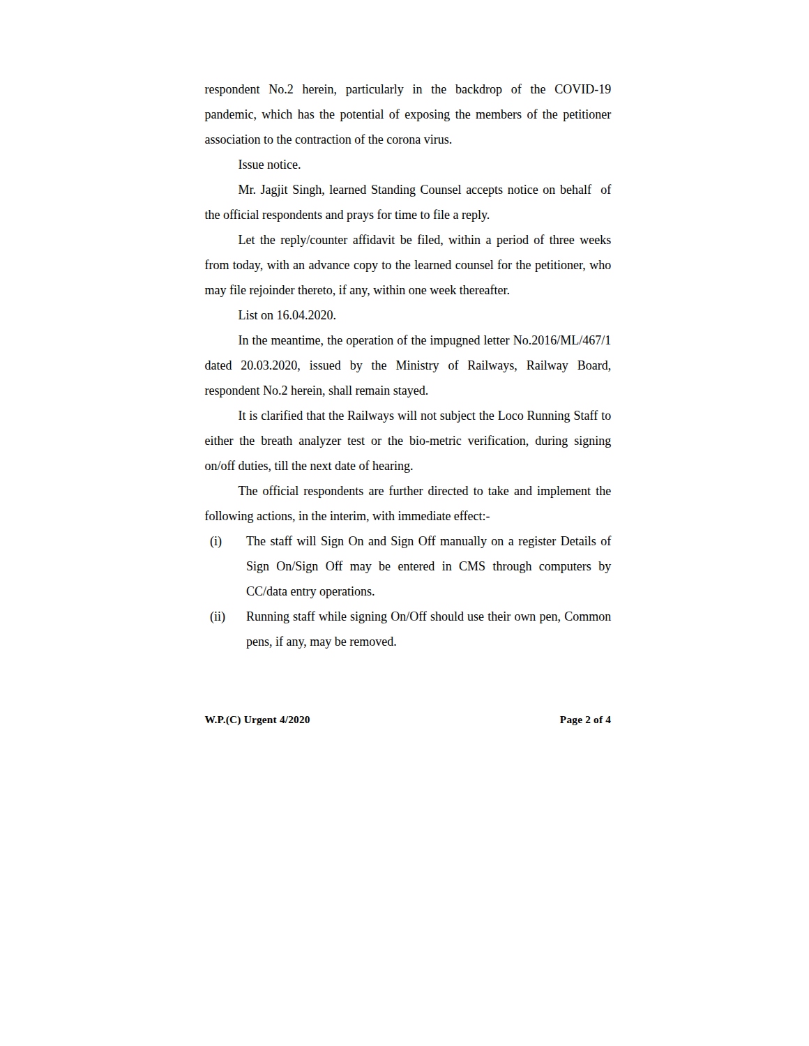respondent No.2 herein, particularly in the backdrop of the COVID-19 pandemic, which has the potential of exposing the members of the petitioner association to the contraction of the corona virus.
Issue notice.
Mr. Jagjit Singh, learned Standing Counsel accepts notice on behalf of the official respondents and prays for time to file a reply.
Let the reply/counter affidavit be filed, within a period of three weeks from today, with an advance copy to the learned counsel for the petitioner, who may file rejoinder thereto, if any, within one week thereafter.
List on 16.04.2020.
In the meantime, the operation of the impugned letter No.2016/ML/467/1 dated 20.03.2020, issued by the Ministry of Railways, Railway Board, respondent No.2 herein, shall remain stayed.
It is clarified that the Railways will not subject the Loco Running Staff to either the breath analyzer test or the bio-metric verification, during signing on/off duties, till the next date of hearing.
The official respondents are further directed to take and implement the following actions, in the interim, with immediate effect:-
(i) The staff will Sign On and Sign Off manually on a register Details of Sign On/Sign Off may be entered in CMS through computers by CC/data entry operations.
(ii) Running staff while signing On/Off should use their own pen, Common pens, if any, may be removed.
W.P.(C) Urgent 4/2020
Page 2 of 4